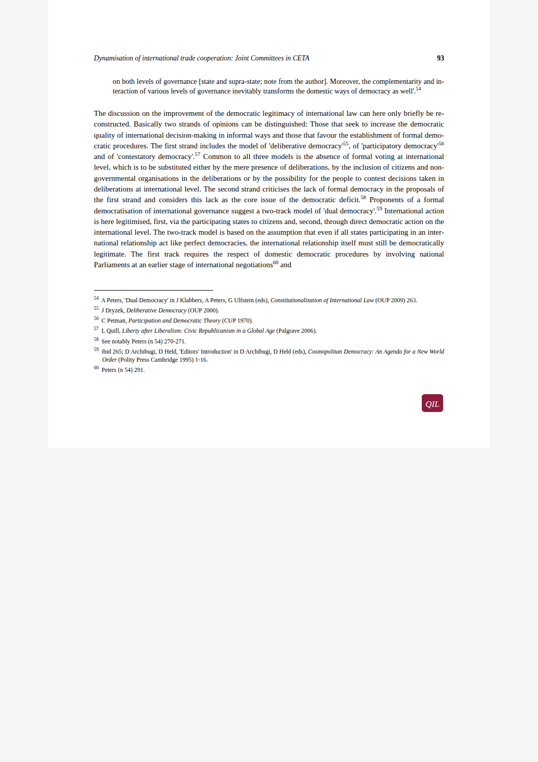Dynamisation of international trade cooperation: Joint Committees in CETA 93
on both levels of governance [state and supra-state; note from the author]. Moreover, the complementarity and interaction of various levels of governance inevitably transforms the domestic ways of democracy as well'.54
The discussion on the improvement of the democratic legitimacy of international law can here only briefly be reconstructed. Basically two strands of opinions can be distinguished: Those that seek to increase the democratic quality of international decision-making in informal ways and those that favour the establishment of formal democratic procedures. The first strand includes the model of 'deliberative democracy'55, of 'participatory democracy'56 and of 'contestatory democracy'.57 Common to all three models is the absence of formal voting at international level, which is to be substituted either by the mere presence of deliberations, by the inclusion of citizens and non-governmental organisations in the deliberations or by the possibility for the people to contest decisions taken in deliberations at international level. The second strand criticises the lack of formal democracy in the proposals of the first strand and considers this lack as the core issue of the democratic deficit.58 Proponents of a formal democratisation of international governance suggest a two-track model of 'dual democracy'.59 International action is here legitimised, first, via the participating states to citizens and, second, through direct democratic action on the international level. The two-track model is based on the assumption that even if all states participating in an international relationship act like perfect democracies, the international relationship itself must still be democratically legitimate. The first track requires the respect of domestic democratic procedures by involving national Parliaments at an earlier stage of international negotiations60 and
54 A Peters, 'Dual Democracy' in J Klabbers, A Peters, G Ulfstein (eds), Constitutionalization of International Law (OUP 2009) 263.
55 J Dryzek, Deliberative Democracy (OUP 2000).
56 C Petman, Participation and Democratic Theory (CUP 1970).
57 L Quill, Liberty after Liberalism: Civic Republicanism in a Global Age (Palgrave 2006).
58 See notably Peters (n 54) 270-271.
59 ibid 265; D Archibugi, D Held, 'Editors' Introduction' in D Archibugi, D Held (eds), Cosmopolitan Democracy: An Agenda for a New World Order (Polity Press Cambridge 1995) 1-16.
60 Peters (n 54) 291.
QIL